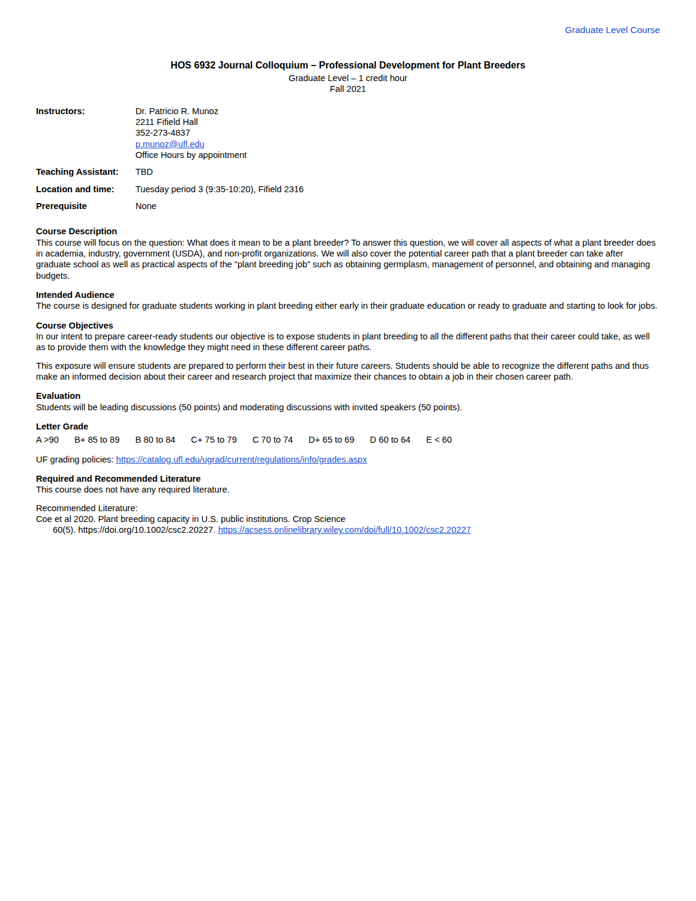Graduate Level Course
HOS 6932 Journal Colloquium – Professional Development for Plant Breeders
Graduate Level – 1 credit hour
Fall 2021
| Instructors: | Dr. Patricio R. Munoz 2211 Fifield Hall 352-273-4837 p.munoz@ufl.edu Office Hours by appointment |
| Teaching Assistant: | TBD |
| Location and time: | Tuesday period 3 (9:35-10:20), Fifield 2316 |
| Prerequisite | None |
Course Description
This course will focus on the question: What does it mean to be a plant breeder? To answer this question, we will cover all aspects of what a plant breeder does in academia, industry, government (USDA), and non-profit organizations. We will also cover the potential career path that a plant breeder can take after graduate school as well as practical aspects of the “plant breeding job” such as obtaining germplasm, management of personnel, and obtaining and managing budgets.
Intended Audience
The course is designed for graduate students working in plant breeding either early in their graduate education or ready to graduate and starting to look for jobs.
Course Objectives
In our intent to prepare career-ready students our objective is to expose students in plant breeding to all the different paths that their career could take, as well as to provide them with the knowledge they might need in these different career paths.
This exposure will ensure students are prepared to perform their best in their future careers. Students should be able to recognize the different paths and thus make an informed decision about their career and research project that maximize their chances to obtain a job in their chosen career path.
Evaluation
Students will be leading discussions (50 points) and moderating discussions with invited speakers (50 points).
Letter Grade
A >90 B+ 85 to 89 B 80 to 84 C+ 75 to 79 C 70 to 74 D+ 65 to 69 D 60 to 64 E < 60
UF grading policies: https://catalog.ufl.edu/ugrad/current/regulations/info/grades.aspx
Required and Recommended Literature
This course does not have any required literature.
Recommended Literature:
Coe et al 2020. Plant breeding capacity in U.S. public institutions. Crop Science
60(5). https://doi.org/10.1002/csc2.20227. https://acsess.onlinelibrary.wiley.com/doi/full/10.1002/csc2.20227